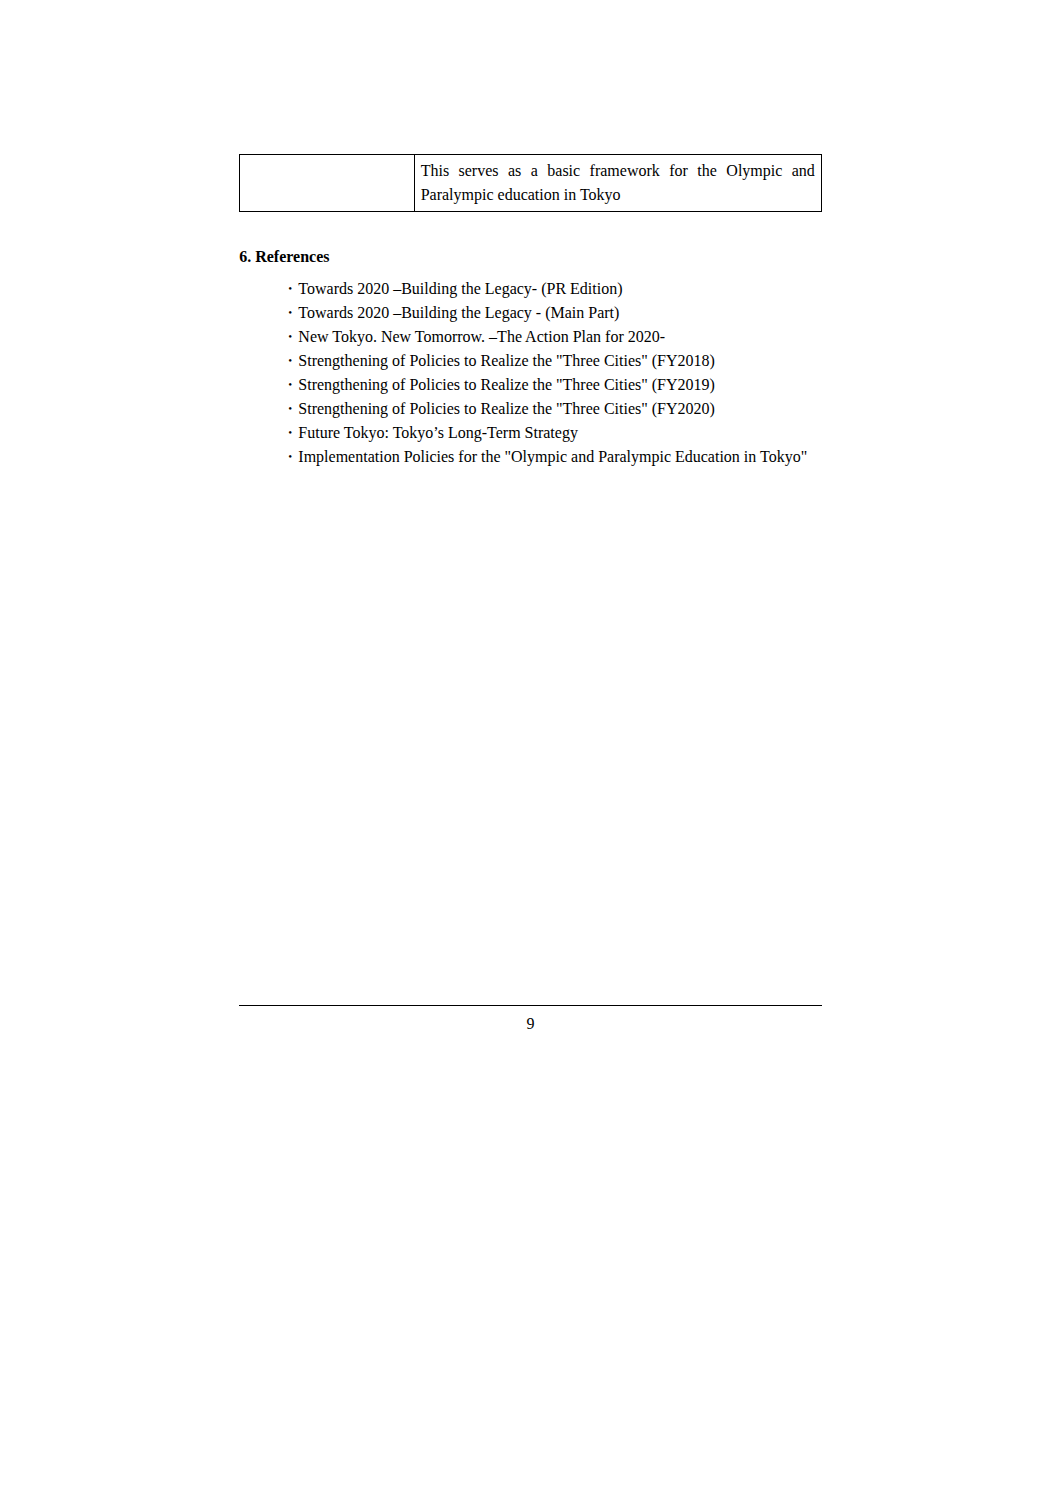| | This serves as a basic framework for the Olympic and Paralympic education in Tokyo |
6. References
・Towards 2020 –Building the Legacy- (PR Edition)
・Towards 2020 –Building the Legacy - (Main Part)
・New Tokyo. New Tomorrow. –The Action Plan for 2020-
・Strengthening of Policies to Realize the "Three Cities" (FY2018)
・Strengthening of Policies to Realize the "Three Cities" (FY2019)
・Strengthening of Policies to Realize the "Three Cities" (FY2020)
・Future Tokyo: Tokyo’s Long-Term Strategy
・Implementation Policies for the "Olympic and Paralympic Education in Tokyo"
9